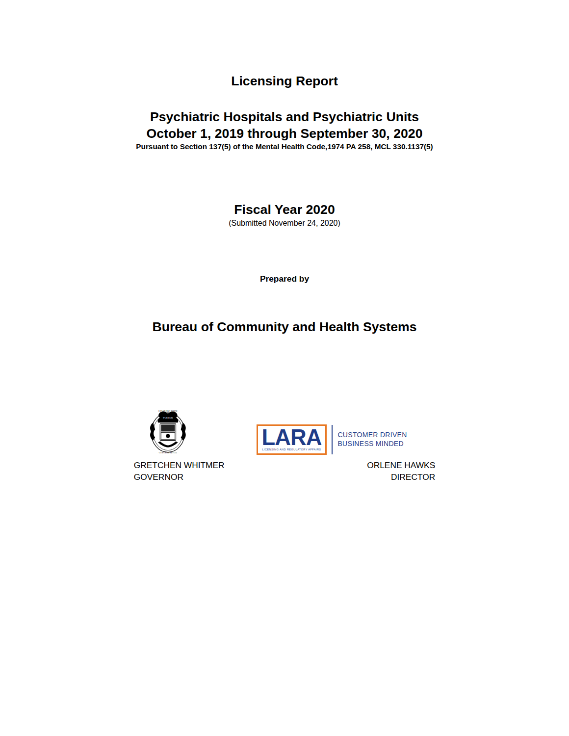Licensing Report
Psychiatric Hospitals and Psychiatric Units
October 1, 2019 through September 30, 2020
Pursuant to Section 137(5) of the Mental Health Code,1974 PA 258, MCL 330.1137(5)
Fiscal Year 2020
(Submitted November 24, 2020)
Prepared by
Bureau of Community and Health Systems
TUEBOR CIRCUMSPICE E PLURIBUS UNUM
LARA LICENSING AND REGULATORY AFFAIRS
CUSTOMER DRIVEN
BUSINESS MINDED
GRETCHEN WHITMER
GOVERNOR
ORLENE HAWKS
DIRECTOR